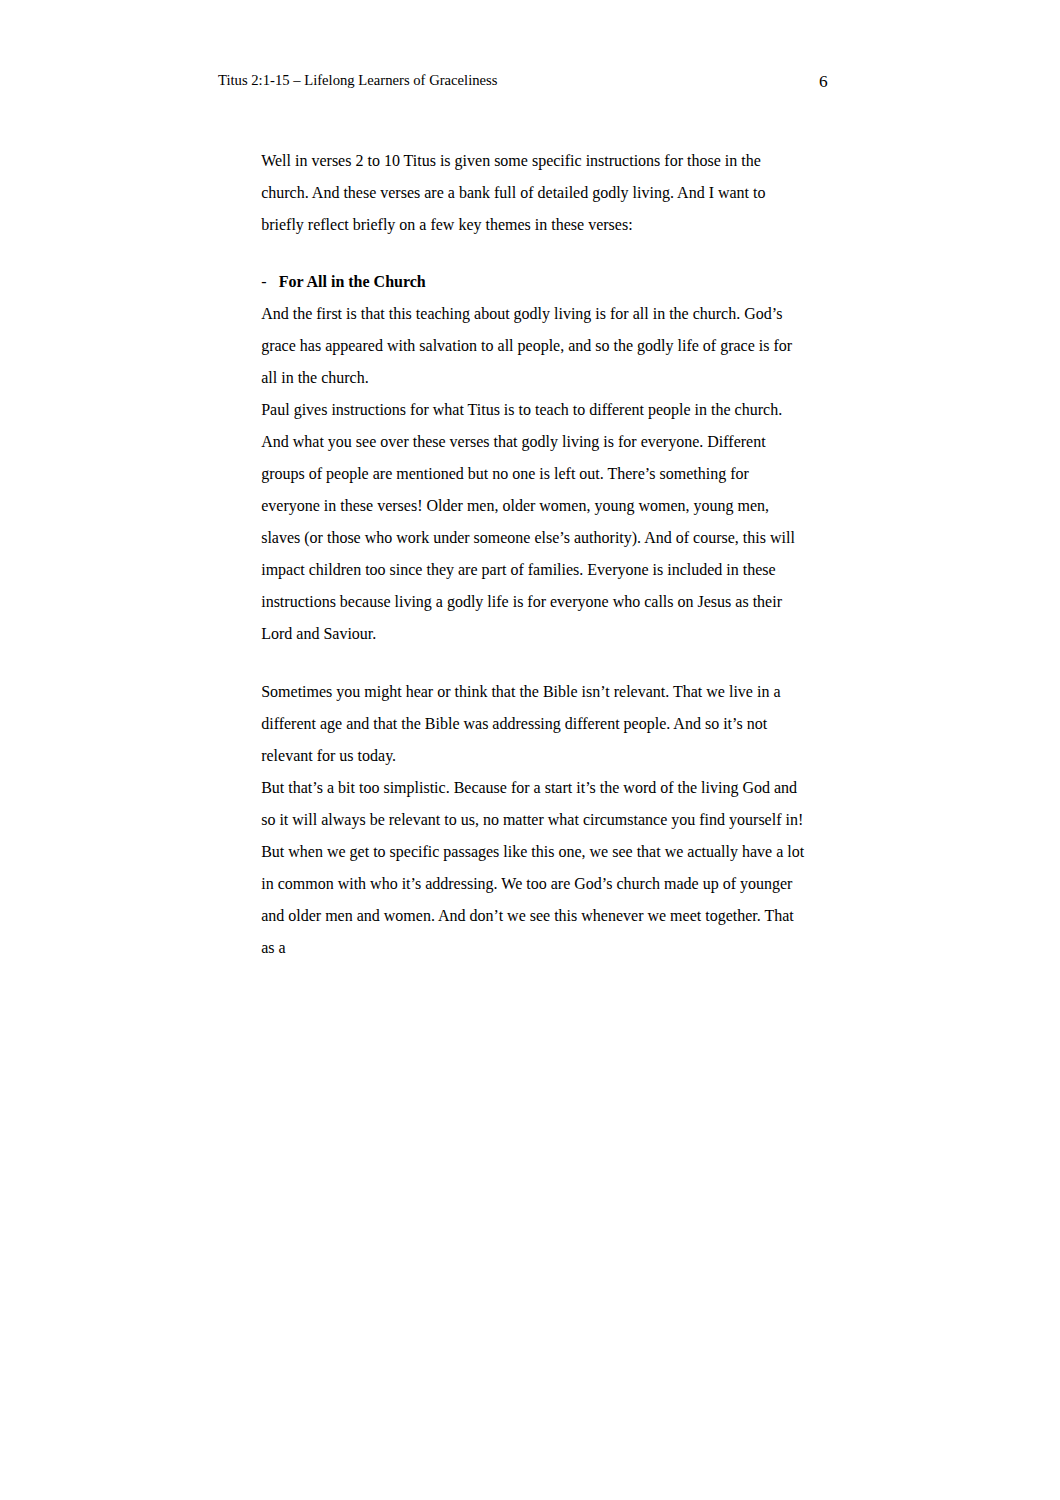Titus 2:1-15 – Lifelong Learners of Graceliness
6
Well in verses 2 to 10 Titus is given some specific instructions for those in the church. And these verses are a bank full of detailed godly living. And I want to briefly reflect briefly on a few key themes in these verses:
-For All in the Church
And the first is that this teaching about godly living is for all in the church. God’s grace has appeared with salvation to all people, and so the godly life of grace is for all in the church.
Paul gives instructions for what Titus is to teach to different people in the church. And what you see over these verses that godly living is for everyone. Different groups of people are mentioned but no one is left out. There’s something for everyone in these verses! Older men, older women, young women, young men, slaves (or those who work under someone else’s authority). And of course, this will impact children too since they are part of families. Everyone is included in these instructions because living a godly life is for everyone who calls on Jesus as their Lord and Saviour.
Sometimes you might hear or think that the Bible isn’t relevant. That we live in a different age and that the Bible was addressing different people. And so it’s not relevant for us today.
But that’s a bit too simplistic. Because for a start it’s the word of the living God and so it will always be relevant to us, no matter what circumstance you find yourself in!
But when we get to specific passages like this one, we see that we actually have a lot in common with who it’s addressing. We too are God’s church made up of younger and older men and women. And don’t we see this whenever we meet together. That as a